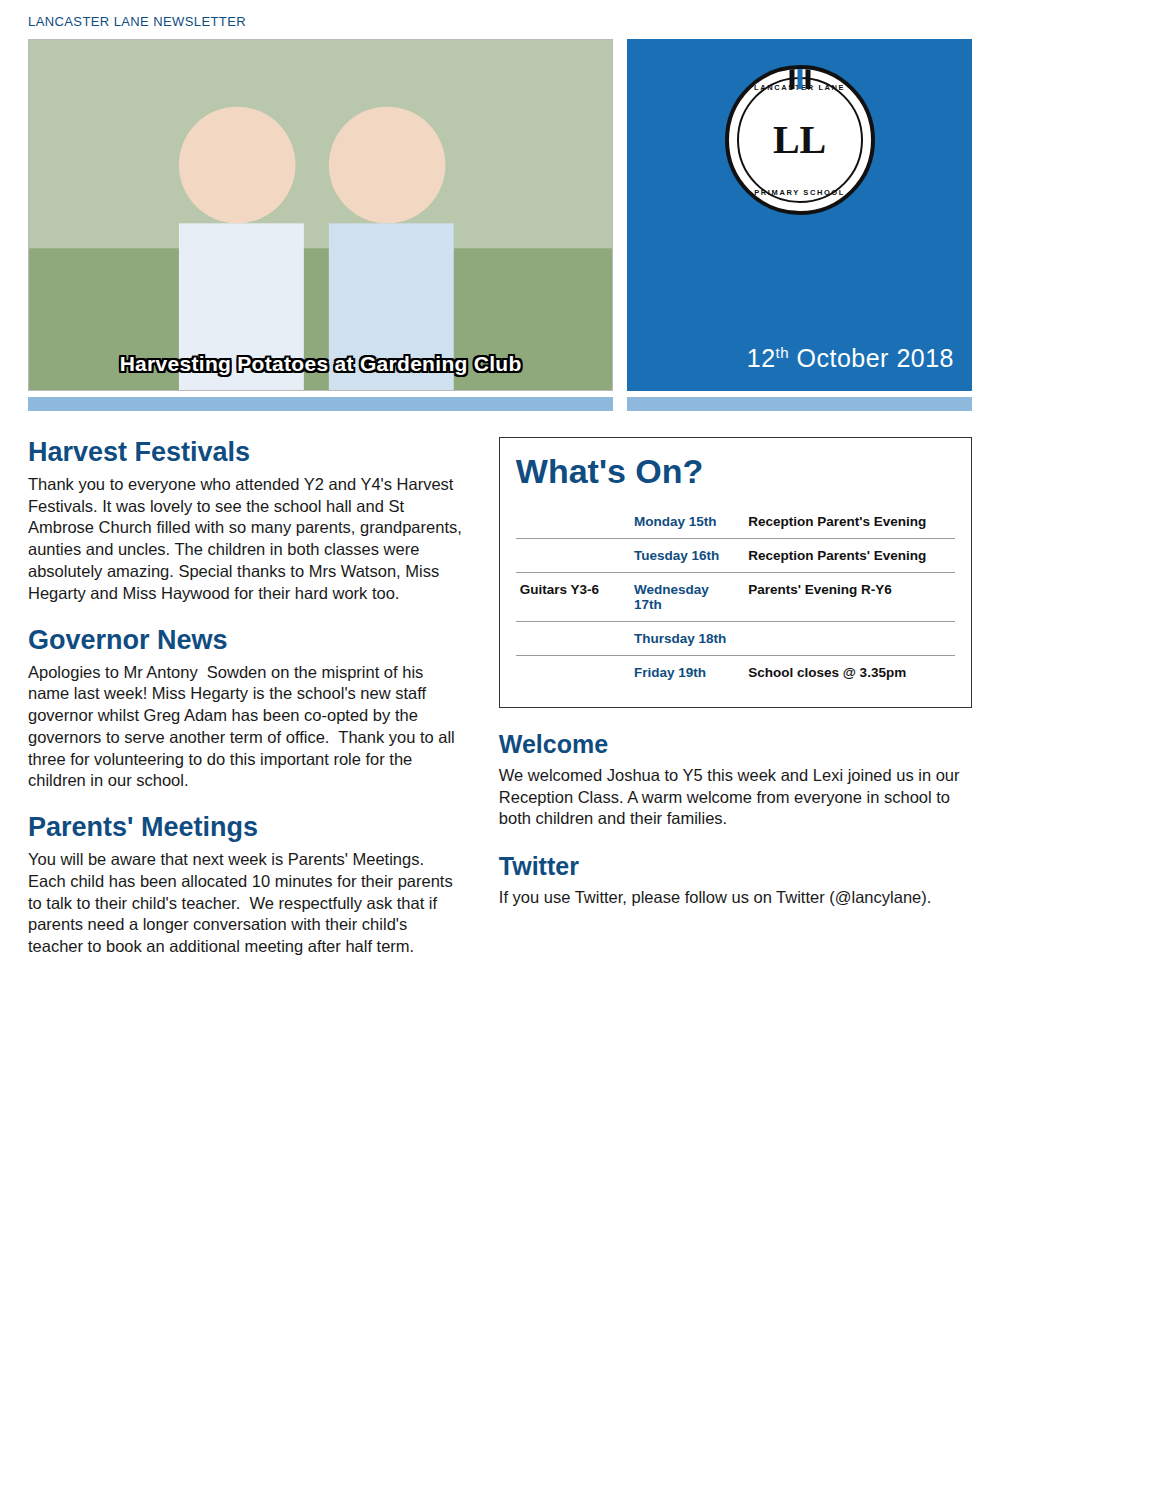LANCASTER LANE NEWSLETTER
Harvesting Potatoes at Gardening Club
LANCASTER LANE
LL
PRIMARY SCHOOL
12th October 2018
Harvest Festivals
Thank you to everyone who attended Y2 and Y4's Harvest Festivals. It was lovely to see the school hall and St Ambrose Church filled with so many parents, grandparents, aunties and uncles. The children in both classes were absolutely amazing. Special thanks to Mrs Watson, Miss Hegarty and Miss Haywood for their hard work too.
Governor News
Apologies to Mr Antony Sowden on the misprint of his name last week! Miss Hegarty is the school's new staff governor whilst Greg Adam has been co-opted by the governors to serve another term of office. Thank you to all three for volunteering to do this important role for the children in our school.
Parents' Meetings
You will be aware that next week is Parents' Meetings. Each child has been allocated 10 minutes for their parents to talk to their child's teacher. We respectfully ask that if parents need a longer conversation with their child's teacher to book an additional meeting after half term.
What's On?
| | Monday 15th | Reception Parent's Evening |
| | Tuesday 16th | Reception Parents' Evening |
| Guitars Y3-6 | Wednesday 17th | Parents' Evening R-Y6 |
| | Thursday 18th | |
| | Friday 19th | School closes @ 3.35pm |
Welcome
We welcomed Joshua to Y5 this week and Lexi joined us in our Reception Class. A warm welcome from everyone in school to both children and their families.
Twitter
If you use Twitter, please follow us on Twitter (@lancylane).